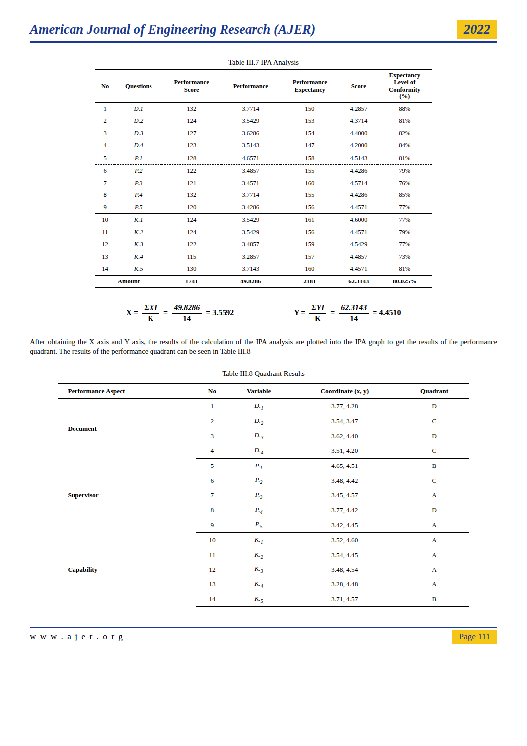American Journal of Engineering Research (AJER)
2022
Table III.7 IPA Analysis
| No | Questions | Performance Score | Performance | Performance Expectancy | Score | Expectancy Level of Conformity (%) |
| --- | --- | --- | --- | --- | --- | --- |
| 1 | D.1 | 132 | 3.7714 | 150 | 4.2857 | 88% |
| 2 | D.2 | 124 | 3.5429 | 153 | 4.3714 | 81% |
| 3 | D.3 | 127 | 3.6286 | 154 | 4.4000 | 82% |
| 4 | D.4 | 123 | 3.5143 | 147 | 4.2000 | 84% |
| 5 | P.1 | 128 | 4.6571 | 158 | 4.5143 | 81% |
| 6 | P.2 | 122 | 3.4857 | 155 | 4.4286 | 79% |
| 7 | P.3 | 121 | 3.4571 | 160 | 4.5714 | 76% |
| 8 | P.4 | 132 | 3.7714 | 155 | 4.4286 | 85% |
| 9 | P.5 | 120 | 3.4286 | 156 | 4.4571 | 77% |
| 10 | K.1 | 124 | 3.5429 | 161 | 4.6000 | 77% |
| 11 | K.2 | 124 | 3.5429 | 156 | 4.4571 | 79% |
| 12 | K.3 | 122 | 3.4857 | 159 | 4.5429 | 77% |
| 13 | K.4 | 115 | 3.2857 | 157 | 4.4857 | 73% |
| 14 | K.5 | 130 | 3.7143 | 160 | 4.4571 | 81% |
| Amount | 1741 | 49.8286 | 2181 | 62.3143 | 80.025% |
X = ΣXI K = 49.828614 = 3.5592
Y = ΣYI K = 62.314314 = 4.4510
After obtaining the X axis and Y axis, the results of the calculation of the IPA analysis are plotted into the IPA graph to get the results of the performance quadrant. The results of the performance quadrant can be seen in Table III.8
Table III.8 Quadrant Results
| Performance Aspect | No | Variable | Coordinate (x, y) | Quadrant |
| --- | --- | --- | --- | --- |
| Document | 1 | D. 1 | 3.77, 4.28 | D |
| 2 | D. 2 | 3.54, 3.47 | C |
| 3 | D. 3 | 3.62, 4.40 | D |
| 4 | D. 4 | 3.51, 4.20 | C |
| Supervisor | 5 | P. 1 | 4.65, 4.51 | B |
| 6 | P. 2 | 3.48, 4.42 | C |
| 7 | P. 3 | 3.45, 4.57 | A |
| 8 | P. 4 | 3.77, 4.42 | D |
| 9 | P. 5 | 3.42, 4.45 | A |
| Capability | 10 | K. 1 | 3.52, 4.60 | A |
| 11 | K. 2 | 3.54, 4.45 | A |
| 12 | K. 3 | 3.48, 4.54 | A |
| 13 | K. 4 | 3.28, 4.48 | A |
| 14 | K. 5 | 3.71, 4.57 | B |
w w w . a j e r . o r g
Page 111